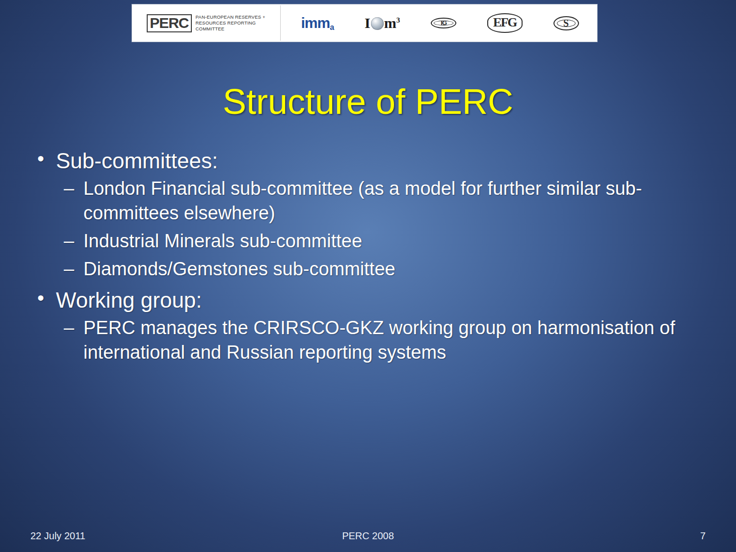PERC Pan-European Reserves +
Resources Reporting
Committee
imma
I m3
IG
EFG
S
Structure of PERC
Sub-committees:
London Financial sub-committee (as a model for further similar sub-committees elsewhere)
Industrial Minerals sub-committee
Diamonds/Gemstones sub-committee
Working group:
PERC manages the CRIRSCO-GKZ working group on harmonisation of international and Russian reporting systems
22 July 2011 PERC 2008 7